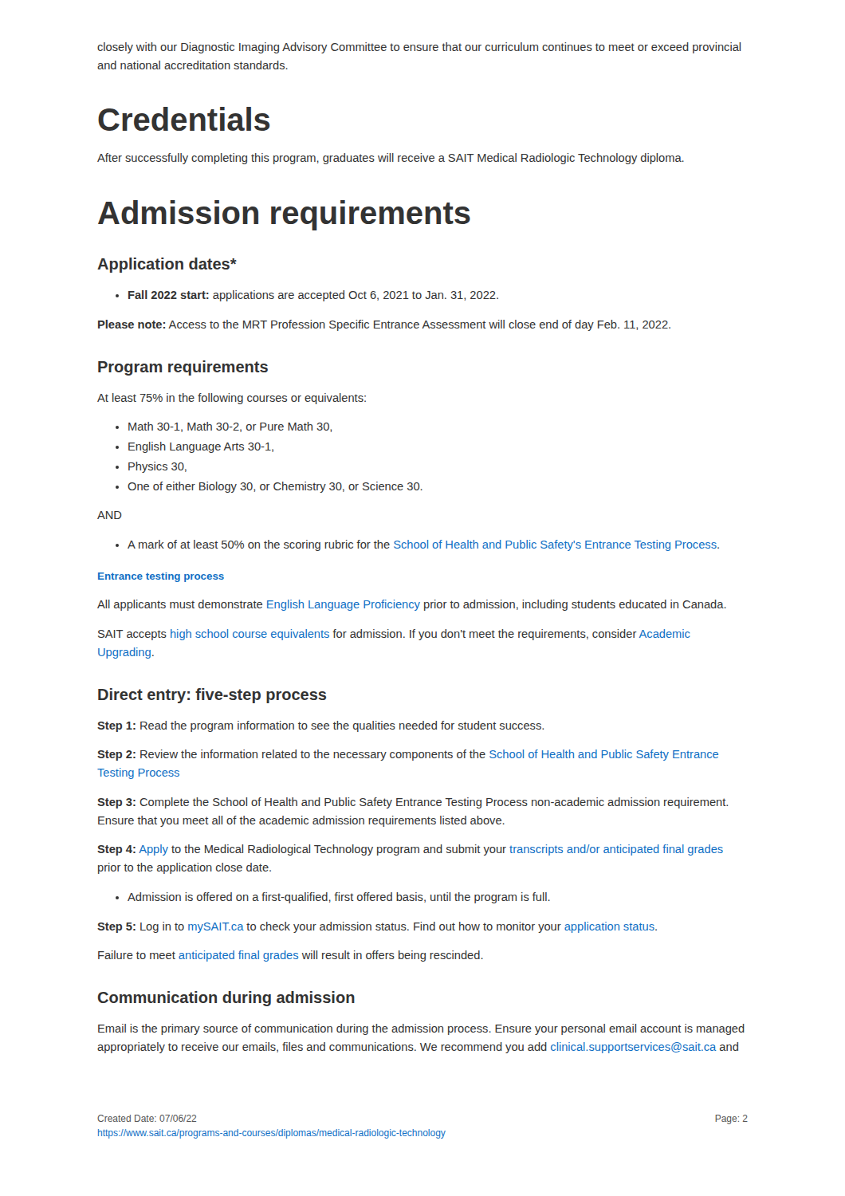closely with our Diagnostic Imaging Advisory Committee to ensure that our curriculum continues to meet or exceed provincial and national accreditation standards.
Credentials
After successfully completing this program, graduates will receive a SAIT Medical Radiologic Technology diploma.
Admission requirements
Application dates*
Fall 2022 start: applications are accepted Oct 6, 2021 to Jan. 31, 2022.
Please note: Access to the MRT Profession Specific Entrance Assessment will close end of day Feb. 11, 2022.
Program requirements
At least 75% in the following courses or equivalents:
Math 30-1, Math 30-2, or Pure Math 30,
English Language Arts 30-1,
Physics 30,
One of either Biology 30, or Chemistry 30, or Science 30.
AND
A mark of at least 50% on the scoring rubric for the School of Health and Public Safety's Entrance Testing Process.
Entrance testing process
All applicants must demonstrate English Language Proficiency prior to admission, including students educated in Canada.
SAIT accepts high school course equivalents for admission. If you don't meet the requirements, consider Academic Upgrading.
Direct entry: five-step process
Step 1: Read the program information to see the qualities needed for student success.
Step 2: Review the information related to the necessary components of the School of Health and Public Safety Entrance Testing Process
Step 3: Complete the School of Health and Public Safety Entrance Testing Process non-academic admission requirement. Ensure that you meet all of the academic admission requirements listed above.
Step 4: Apply to the Medical Radiological Technology program and submit your transcripts and/or anticipated final grades prior to the application close date.
Admission is offered on a first-qualified, first offered basis, until the program is full.
Step 5: Log in to mySAIT.ca to check your admission status. Find out how to monitor your application status.
Failure to meet anticipated final grades will result in offers being rescinded.
Communication during admission
Email is the primary source of communication during the admission process. Ensure your personal email account is managed appropriately to receive our emails, files and communications. We recommend you add clinical.supportservices@sait.ca and
Created Date: 07/06/22
https://www.sait.ca/programs-and-courses/diplomas/medical-radiologic-technology
Page: 2